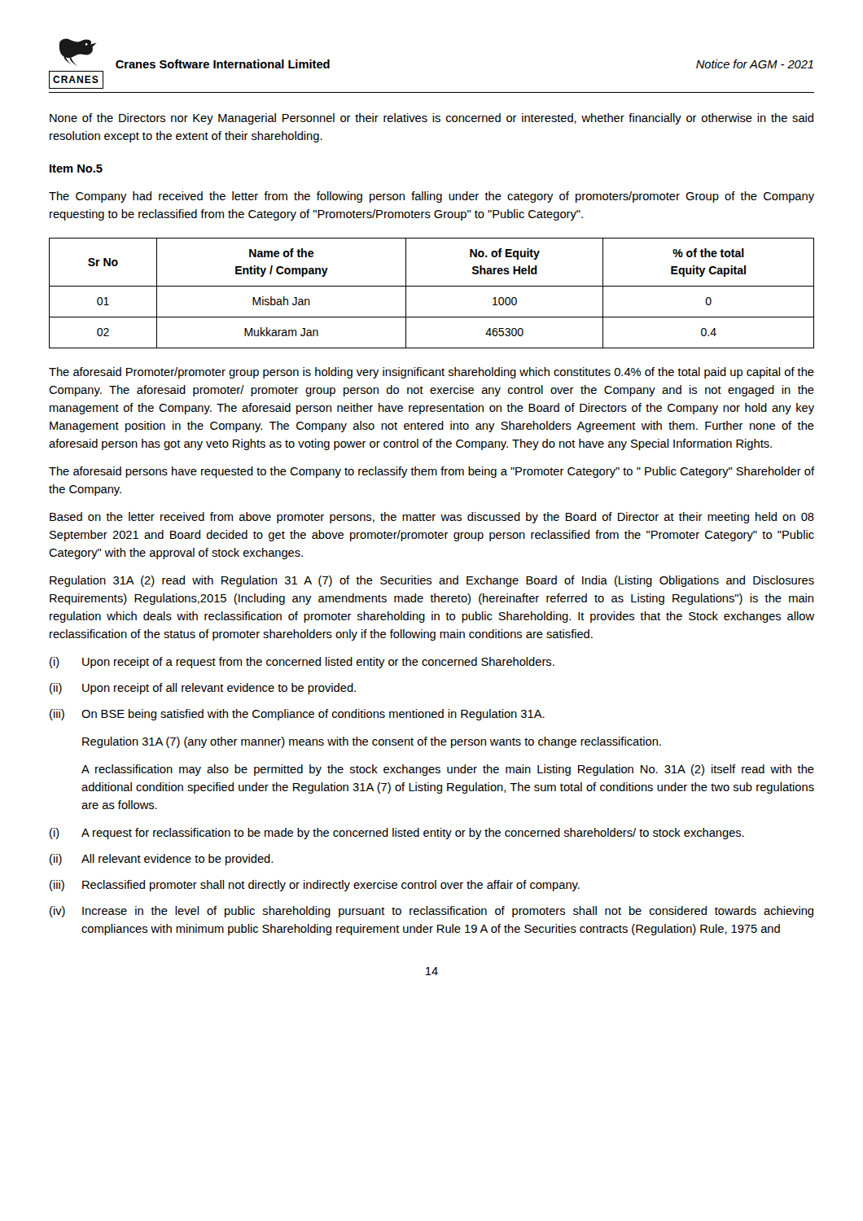CRANES
Cranes Software International Limited
Notice for AGM - 2021
None of the Directors nor Key Managerial Personnel or their relatives is concerned or interested, whether financially or otherwise in the said resolution except to the extent of their shareholding.
Item No.5
The Company had received the letter from the following person falling under the category of promoters/promoter Group of the Company requesting to be reclassified from the Category of "Promoters/Promoters Group" to "Public Category".
| Sr No | Name of the Entity / Company | No. of Equity Shares Held | % of the total Equity Capital |
| --- | --- | --- | --- |
| 01 | Misbah Jan | 1000 | 0 |
| 02 | Mukkaram Jan | 465300 | 0.4 |
The aforesaid Promoter/promoter group person is holding very insignificant shareholding which constitutes 0.4% of the total paid up capital of the Company. The aforesaid promoter/ promoter group person do not exercise any control over the Company and is not engaged in the management of the Company. The aforesaid person neither have representation on the Board of Directors of the Company nor hold any key Management position in the Company. The Company also not entered into any Shareholders Agreement with them. Further none of the aforesaid person has got any veto Rights as to voting power or control of the Company. They do not have any Special Information Rights.
The aforesaid persons have requested to the Company to reclassify them from being a "Promoter Category" to " Public Category" Shareholder of the Company.
Based on the letter received from above promoter persons, the matter was discussed by the Board of Director at their meeting held on 08 September 2021 and Board decided to get the above promoter/promoter group person reclassified from the "Promoter Category" to "Public Category" with the approval of stock exchanges.
Regulation 31A (2) read with Regulation 31 A (7) of the Securities and Exchange Board of India (Listing Obligations and Disclosures Requirements) Regulations,2015 (Including any amendments made thereto) (hereinafter referred to as Listing Regulations") is the main regulation which deals with reclassification of promoter shareholding in to public Shareholding. It provides that the Stock exchanges allow reclassification of the status of promoter shareholders only if the following main conditions are satisfied.
(i) Upon receipt of a request from the concerned listed entity or the concerned Shareholders.
(ii) Upon receipt of all relevant evidence to be provided.
(iii) On BSE being satisfied with the Compliance of conditions mentioned in Regulation 31A.
Regulation 31A (7) (any other manner) means with the consent of the person wants to change reclassification.
A reclassification may also be permitted by the stock exchanges under the main Listing Regulation No. 31A (2) itself read with the additional condition specified under the Regulation 31A (7) of Listing Regulation, The sum total of conditions under the two sub regulations are as follows.
(i) A request for reclassification to be made by the concerned listed entity or by the concerned shareholders/ to stock exchanges.
(ii) All relevant evidence to be provided.
(iii) Reclassified promoter shall not directly or indirectly exercise control over the affair of company.
(iv) Increase in the level of public shareholding pursuant to reclassification of promoters shall not be considered towards achieving compliances with minimum public Shareholding requirement under Rule 19 A of the Securities contracts (Regulation) Rule, 1975 and
14